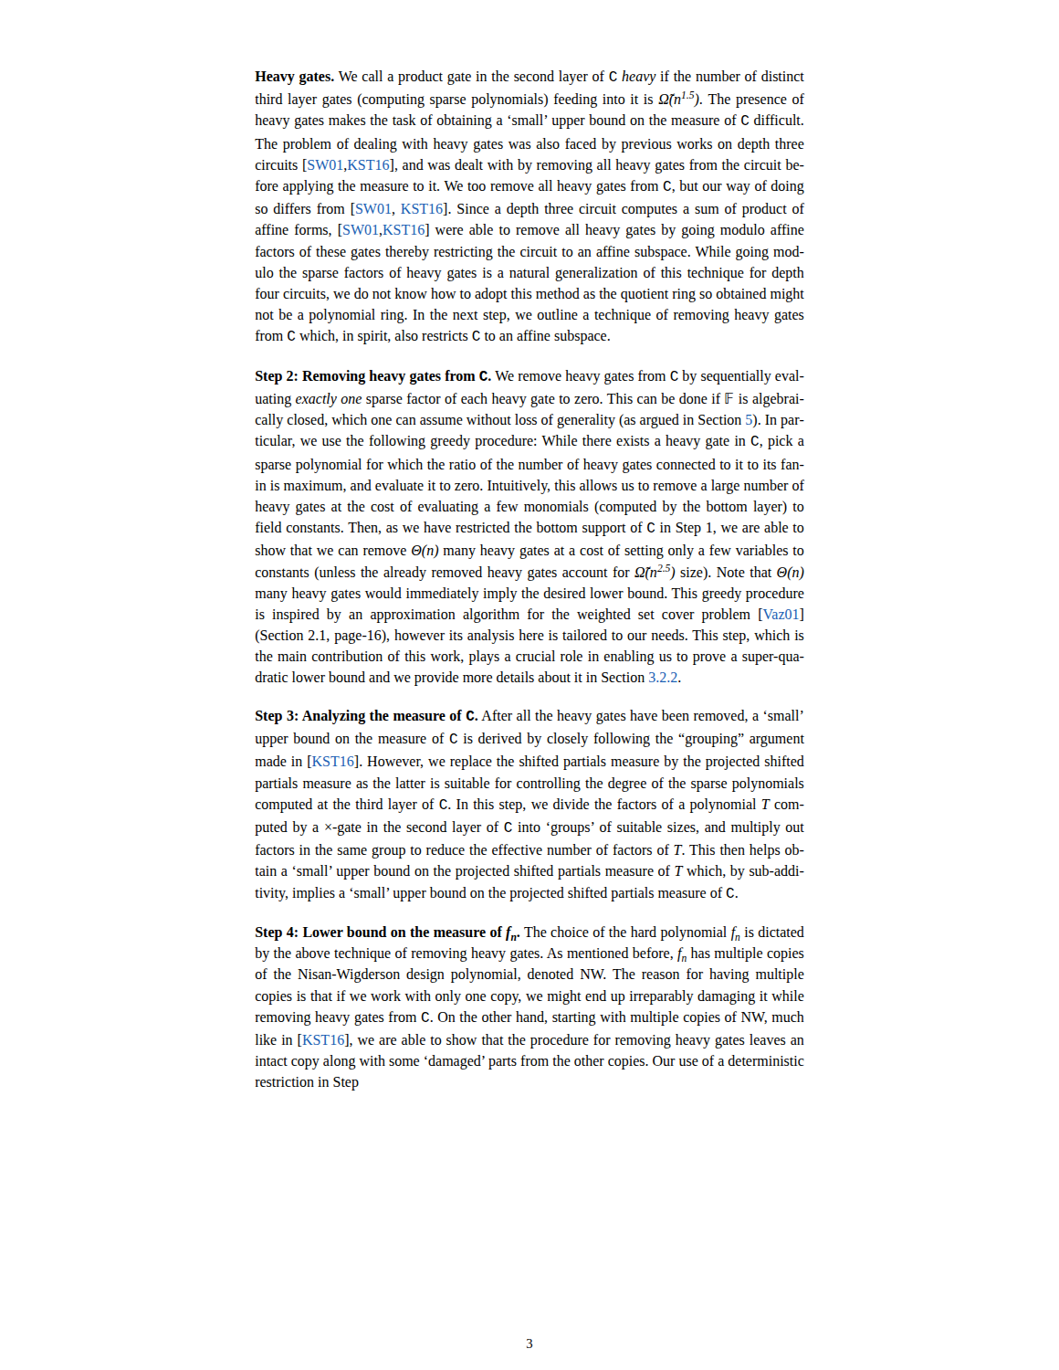Heavy gates. We call a product gate in the second layer of C heavy if the number of distinct third layer gates (computing sparse polynomials) feeding into it is Ω̃(n1.5). The presence of heavy gates makes the task of obtaining a ‘small’ upper bound on the measure of C difficult. The problem of dealing with heavy gates was also faced by previous works on depth three circuits [SW01,KST16], and was dealt with by removing all heavy gates from the circuit before applying the measure to it. We too remove all heavy gates from C, but our way of doing so differs from [SW01, KST16]. Since a depth three circuit computes a sum of product of affine forms, [SW01,KST16] were able to remove all heavy gates by going modulo affine factors of these gates thereby restricting the circuit to an affine subspace. While going modulo the sparse factors of heavy gates is a natural generalization of this technique for depth four circuits, we do not know how to adopt this method as the quotient ring so obtained might not be a polynomial ring. In the next step, we outline a technique of removing heavy gates from C which, in spirit, also restricts C to an affine subspace.
Step 2: Removing heavy gates from C. We remove heavy gates from C by sequentially evaluating exactly one sparse factor of each heavy gate to zero. This can be done if 𝔽 is algebraically closed, which one can assume without loss of generality (as argued in Section 5). In particular, we use the following greedy procedure: While there exists a heavy gate in C, pick a sparse polynomial for which the ratio of the number of heavy gates connected to it to its fan-in is maximum, and evaluate it to zero. Intuitively, this allows us to remove a large number of heavy gates at the cost of evaluating a few monomials (computed by the bottom layer) to field constants. Then, as we have restricted the bottom support of C in Step 1, we are able to show that we can remove Θ(n) many heavy gates at a cost of setting only a few variables to constants (unless the already removed heavy gates account for Ω̃(n2.5) size). Note that Θ(n) many heavy gates would immediately imply the desired lower bound. This greedy procedure is inspired by an approximation algorithm for the weighted set cover problem [Vaz01] (Section 2.1, page-16), however its analysis here is tailored to our needs. This step, which is the main contribution of this work, plays a crucial role in enabling us to prove a super-quadratic lower bound and we provide more details about it in Section 3.2.2.
Step 3: Analyzing the measure of C. After all the heavy gates have been removed, a ‘small’ upper bound on the measure of C is derived by closely following the “grouping” argument made in [KST16]. However, we replace the shifted partials measure by the projected shifted partials measure as the latter is suitable for controlling the degree of the sparse polynomials computed at the third layer of C. In this step, we divide the factors of a polynomial T computed by a ×-gate in the second layer of C into ‘groups’ of suitable sizes, and multiply out factors in the same group to reduce the effective number of factors of T. This then helps obtain a ‘small’ upper bound on the projected shifted partials measure of T which, by sub-additivity, implies a ‘small’ upper bound on the projected shifted partials measure of C.
Step 4: Lower bound on the measure of fn. The choice of the hard polynomial fn is dictated by the above technique of removing heavy gates. As mentioned before, fn has multiple copies of the Nisan-Wigderson design polynomial, denoted NW. The reason for having multiple copies is that if we work with only one copy, we might end up irreparably damaging it while removing heavy gates from C. On the other hand, starting with multiple copies of NW, much like in [KST16], we are able to show that the procedure for removing heavy gates leaves an intact copy along with some ‘damaged’ parts from the other copies. Our use of a deterministic restriction in Step
3